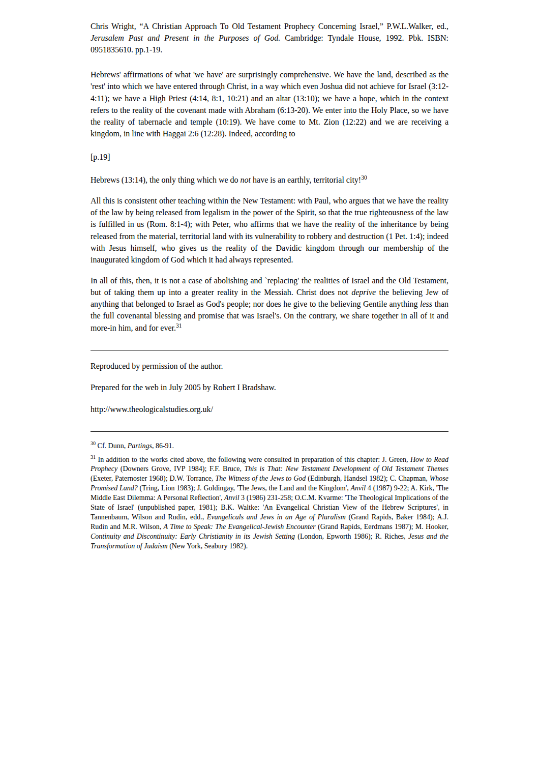Chris Wright, “A Christian Approach To Old Testament Prophecy Concerning Israel,” P.W.L.Walker, ed., Jerusalem Past and Present in the Purposes of God. Cambridge: Tyndale House, 1992. Pbk. ISBN: 0951835610. pp.1-19.
Hebrews' affirmations of what 'we have' are surprisingly comprehensive. We have the land, described as the 'rest' into which we have entered through Christ, in a way which even Joshua did not achieve for Israel (3:12-4:11); we have a High Priest (4:14, 8:1, 10:21) and an altar (13:10); we have a hope, which in the context refers to the reality of the covenant made with Abraham (6:13-20). We enter into the Holy Place, so we have the reality of tabernacle and temple (10:19). We have come to Mt. Zion (12:22) and we are receiving a kingdom, in line with Haggai 2:6 (12:28). Indeed, according to
[p.19]
Hebrews (13:14), the only thing which we do not have is an earthly, territorial city!30
All this is consistent other teaching within the New Testament: with Paul, who argues that we have the reality of the law by being released from legalism in the power of the Spirit, so that the true righteousness of the law is fulfilled in us (Rom. 8:1-4); with Peter, who affirms that we have the reality of the inheritance by being released from the material, territorial land with its vulnerability to robbery and destruction (1 Pet. 1:4); indeed with Jesus himself, who gives us the reality of the Davidic kingdom through our membership of the inaugurated kingdom of God which it had always represented.
In all of this, then, it is not a case of abolishing and `replacing' the realities of Israel and the Old Testament, but of taking them up into a greater reality in the Messiah. Christ does not deprive the believing Jew of anything that belonged to Israel as God's people; nor does he give to the believing Gentile anything less than the full covenantal blessing and promise that was Israel's. On the contrary, we share together in all of it and more-in him, and for ever.31
Reproduced by permission of the author.
Prepared for the web in July 2005 by Robert I Bradshaw.
http://www.theologicalstudies.org.uk/
30 Cf. Dunn, Partings, 86-91.
31 In addition to the works cited above, the following were consulted in preparation of this chapter: J. Green, How to Read Prophecy (Downers Grove, IVP 1984); F.F. Bruce, This is That: New Testament Development of Old Testament Themes (Exeter, Paternoster 1968); D.W. Torrance, The Witness of the Jews to God (Edinburgh, Handsel 1982); C. Chapman, Whose Promised Land? (Tring, Lion 1983); J. Goldingay, 'The Jews, the Land and the Kingdom', Anvil 4 (1987) 9-22; A. Kirk, 'The Middle East Dilemma: A Personal Reflection', Anvil 3 (1986) 231-258; O.C.M. Kvarme: 'The Theological Implications of the State of Israel' (unpublished paper, 1981); B.K. Waltke: 'An Evangelical Christian View of the Hebrew Scriptures', in Tannenbaum, Wilson and Rudin, edd., Evangelicals and Jews in an Age of Pluralism (Grand Rapids, Baker 1984); A.J. Rudin and M.R. Wilson, A Time to Speak: The Evangelical-Jewish Encounter (Grand Rapids, Eerdmans 1987); M. Hooker, Continuity and Discontinuity: Early Christianity in its Jewish Setting (London, Epworth 1986); R. Riches, Jesus and the Transformation of Judaism (New York, Seabury 1982).